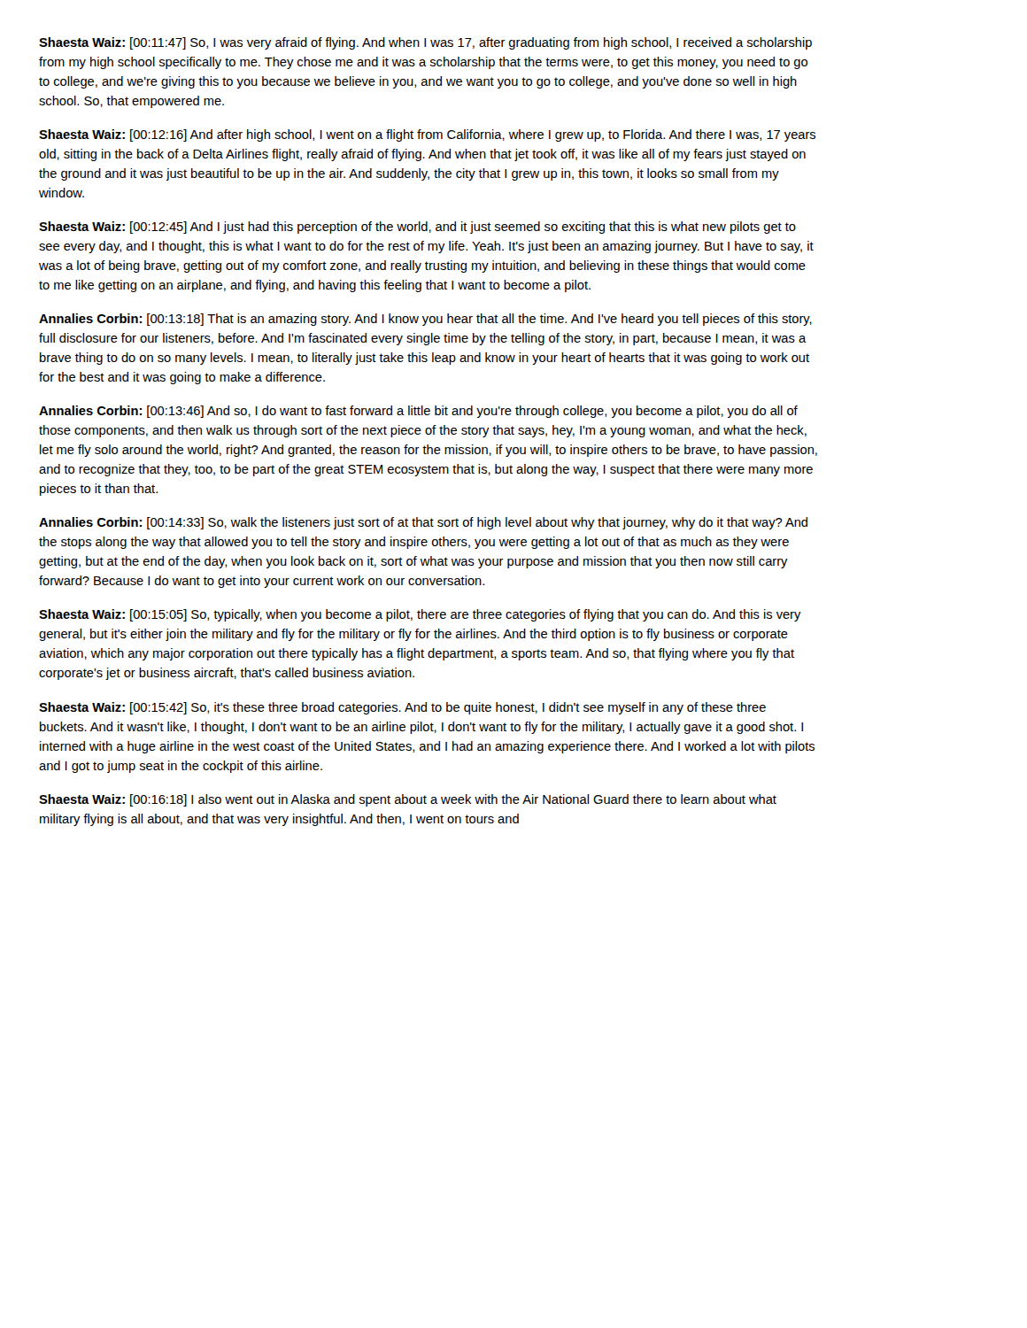Shaesta Waiz: [00:11:47] So, I was very afraid of flying. And when I was 17, after graduating from high school, I received a scholarship from my high school specifically to me. They chose me and it was a scholarship that the terms were, to get this money, you need to go to college, and we're giving this to you because we believe in you, and we want you to go to college, and you've done so well in high school. So, that empowered me.
Shaesta Waiz: [00:12:16] And after high school, I went on a flight from California, where I grew up, to Florida. And there I was, 17 years old, sitting in the back of a Delta Airlines flight, really afraid of flying. And when that jet took off, it was like all of my fears just stayed on the ground and it was just beautiful to be up in the air. And suddenly, the city that I grew up in, this town, it looks so small from my window.
Shaesta Waiz: [00:12:45] And I just had this perception of the world, and it just seemed so exciting that this is what new pilots get to see every day, and I thought, this is what I want to do for the rest of my life. Yeah. It's just been an amazing journey. But I have to say, it was a lot of being brave, getting out of my comfort zone, and really trusting my intuition, and believing in these things that would come to me like getting on an airplane, and flying, and having this feeling that I want to become a pilot.
Annalies Corbin: [00:13:18] That is an amazing story. And I know you hear that all the time. And I've heard you tell pieces of this story, full disclosure for our listeners, before. And I'm fascinated every single time by the telling of the story, in part, because I mean, it was a brave thing to do on so many levels. I mean, to literally just take this leap and know in your heart of hearts that it was going to work out for the best and it was going to make a difference.
Annalies Corbin: [00:13:46] And so, I do want to fast forward a little bit and you're through college, you become a pilot, you do all of those components, and then walk us through sort of the next piece of the story that says, hey, I'm a young woman, and what the heck, let me fly solo around the world, right? And granted, the reason for the mission, if you will, to inspire others to be brave, to have passion, and to recognize that they, too, to be part of the great STEM ecosystem that is, but along the way, I suspect that there were many more pieces to it than that.
Annalies Corbin: [00:14:33] So, walk the listeners just sort of at that sort of high level about why that journey, why do it that way? And the stops along the way that allowed you to tell the story and inspire others, you were getting a lot out of that as much as they were getting, but at the end of the day, when you look back on it, sort of what was your purpose and mission that you then now still carry forward? Because I do want to get into your current work on our conversation.
Shaesta Waiz: [00:15:05] So, typically, when you become a pilot, there are three categories of flying that you can do. And this is very general, but it's either join the military and fly for the military or fly for the airlines. And the third option is to fly business or corporate aviation, which any major corporation out there typically has a flight department, a sports team. And so, that flying where you fly that corporate's jet or business aircraft, that's called business aviation.
Shaesta Waiz: [00:15:42] So, it's these three broad categories. And to be quite honest, I didn't see myself in any of these three buckets. And it wasn't like, I thought, I don't want to be an airline pilot, I don't want to fly for the military, I actually gave it a good shot. I interned with a huge airline in the west coast of the United States, and I had an amazing experience there. And I worked a lot with pilots and I got to jump seat in the cockpit of this airline.
Shaesta Waiz: [00:16:18] I also went out in Alaska and spent about a week with the Air National Guard there to learn about what military flying is all about, and that was very insightful. And then, I went on tours and